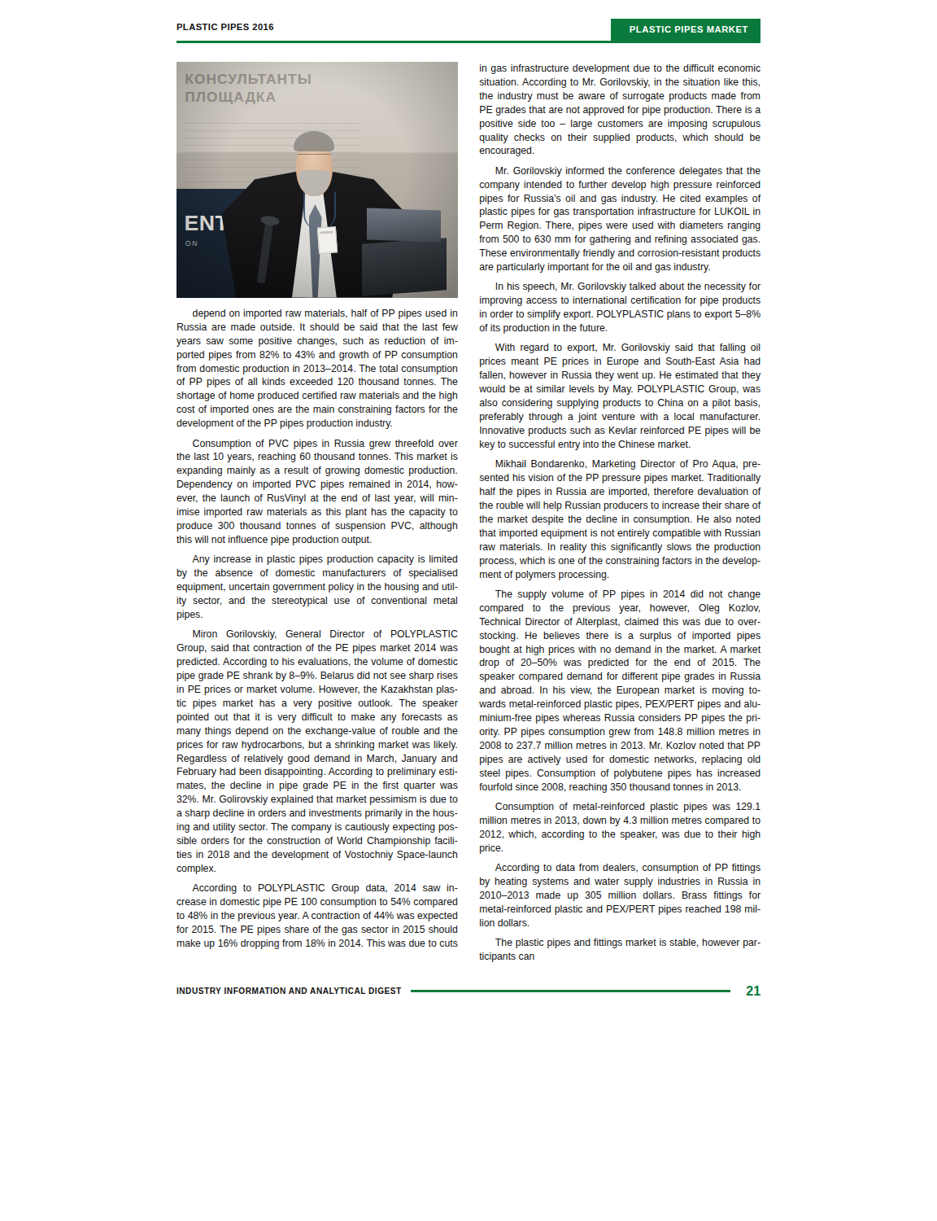PLASTIC PIPES 2016
PLASTIC PIPES MARKET
КОНСУЛЬТАНТЫ
ПЛОЩАДКА
ENTRA
ON
depend on imported raw materials, half of PP pipes used in Russia are made outside. It should be said that the last few years saw some positive changes, such as reduction of imported pipes from 82% to 43% and growth of PP consumption from domestic production in 2013–2014. The total consumption of PP pipes of all kinds exceeded 120 thousand tonnes. The shortage of home produced certified raw materials and the high cost of imported ones are the main constraining factors for the development of the PP pipes production industry.
Consumption of PVC pipes in Russia grew threefold over the last 10 years, reaching 60 thousand tonnes. This market is expanding mainly as a result of growing domestic production. Dependency on imported PVC pipes remained in 2014, however, the launch of RusVinyl at the end of last year, will minimise imported raw materials as this plant has the capacity to produce 300 thousand tonnes of suspension PVC, although this will not influence pipe production output.
Any increase in plastic pipes production capacity is limited by the absence of domestic manufacturers of specialised equipment, uncertain government policy in the housing and utility sector, and the stereotypical use of conventional metal pipes.
Miron Gorilovskiy, General Director of POLYPLASTIC Group, said that contraction of the PE pipes market 2014 was predicted. According to his evaluations, the volume of domestic pipe grade PE shrank by 8–9%. Belarus did not see sharp rises in PE prices or market volume. However, the Kazakhstan plastic pipes market has a very positive outlook. The speaker pointed out that it is very difficult to make any forecasts as many things depend on the exchange-value of rouble and the prices for raw hydrocarbons, but a shrinking market was likely. Regardless of relatively good demand in March, January and February had been disappointing. According to preliminary estimates, the decline in pipe grade PE in the first quarter was 32%. Mr. Golirovskiy explained that market pessimism is due to a sharp decline in orders and investments primarily in the housing and utility sector. The company is cautiously expecting possible orders for the construction of World Championship facilities in 2018 and the development of Vostochniy Space-launch complex.
According to POLYPLASTIC Group data, 2014 saw increase in domestic pipe PE 100 consumption to 54% compared to 48% in the previous year. A contraction of 44% was expected for 2015. The PE pipes share of the gas sector in 2015 should make up 16% dropping from 18% in 2014. This was due to cuts in gas infrastructure development due to the difficult economic situation. According to Mr. Gorilovskiy, in the situation like this, the industry must be aware of surrogate products made from PE grades that are not approved for pipe production. There is a positive side too – large customers are imposing scrupulous quality checks on their supplied products, which should be encouraged.
Mr. Gorilovskiy informed the conference delegates that the company intended to further develop high pressure reinforced pipes for Russia’s oil and gas industry. He cited examples of plastic pipes for gas transportation infrastructure for LUKOIL in Perm Region. There, pipes were used with diameters ranging from 500 to 630 mm for gathering and refining associated gas. These environmentally friendly and corrosion-resistant products are particularly important for the oil and gas industry.
In his speech, Mr. Gorilovskiy talked about the necessity for improving access to international certification for pipe products in order to simplify export. POLYPLASTIC plans to export 5–8% of its production in the future.
With regard to export, Mr. Gorilovskiy said that falling oil prices meant PE prices in Europe and South-East Asia had fallen, however in Russia they went up. He estimated that they would be at similar levels by May. POLYPLASTIC Group, was also considering supplying products to China on a pilot basis, preferably through a joint venture with a local manufacturer. Innovative products such as Kevlar reinforced PE pipes will be key to successful entry into the Chinese market.
Mikhail Bondarenko, Marketing Director of Pro Aqua, presented his vision of the PP pressure pipes market. Traditionally half the pipes in Russia are imported, therefore devaluation of the rouble will help Russian producers to increase their share of the market despite the decline in consumption. He also noted that imported equipment is not entirely compatible with Russian raw materials. In reality this significantly slows the production process, which is one of the constraining factors in the development of polymers processing.
The supply volume of PP pipes in 2014 did not change compared to the previous year, however, Oleg Kozlov, Technical Director of Alterplast, claimed this was due to overstocking. He believes there is a surplus of imported pipes bought at high prices with no demand in the market. A market drop of 20–50% was predicted for the end of 2015. The speaker compared demand for different pipe grades in Russia and abroad. In his view, the European market is moving towards metal-reinforced plastic pipes, PEX/PERT pipes and aluminium-free pipes whereas Russia considers PP pipes the priority. PP pipes consumption grew from 148.8 million metres in 2008 to 237.7 million metres in 2013. Mr. Kozlov noted that PP pipes are actively used for domestic networks, replacing old steel pipes. Consumption of polybutene pipes has increased fourfold since 2008, reaching 350 thousand tonnes in 2013.
Consumption of metal-reinforced plastic pipes was 129.1 million metres in 2013, down by 4.3 million metres compared to 2012, which, according to the speaker, was due to their high price.
According to data from dealers, consumption of PP fittings by heating systems and water supply industries in Russia in 2010–2013 made up 305 million dollars. Brass fittings for metal-reinforced plastic and PEX/PERT pipes reached 198 million dollars.
The plastic pipes and fittings market is stable, however participants can
INDUSTRY INFORMATION AND ANALYTICAL DIGEST
21